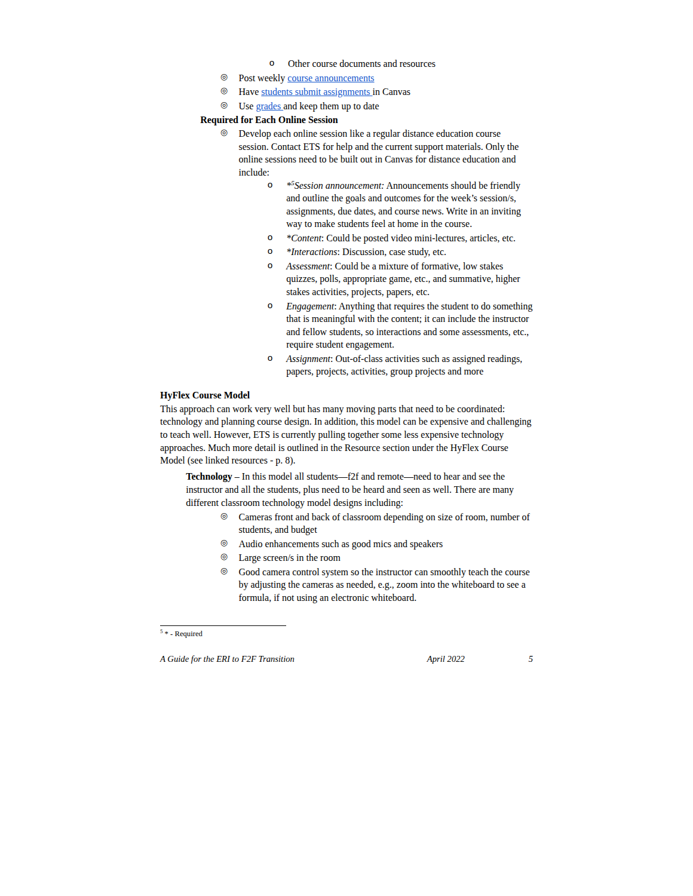Other course documents and resources
Post weekly course announcements
Have students submit assignments in Canvas
Use grades and keep them up to date
Required for Each Online Session
Develop each online session like a regular distance education course session. Contact ETS for help and the current support materials. Only the online sessions need to be built out in Canvas for distance education and include:
*5Session announcement: Announcements should be friendly and outline the goals and outcomes for the week’s session/s, assignments, due dates, and course news. Write in an inviting way to make students feel at home in the course.
*Content: Could be posted video mini-lectures, articles, etc.
*Interactions: Discussion, case study, etc.
Assessment: Could be a mixture of formative, low stakes quizzes, polls, appropriate game, etc., and summative, higher stakes activities, projects, papers, etc.
Engagement: Anything that requires the student to do something that is meaningful with the content; it can include the instructor and fellow students, so interactions and some assessments, etc., require student engagement.
Assignment: Out-of-class activities such as assigned readings, papers, projects, activities, group projects and more
HyFlex Course Model
This approach can work very well but has many moving parts that need to be coordinated: technology and planning course design. In addition, this model can be expensive and challenging to teach well. However, ETS is currently pulling together some less expensive technology approaches. Much more detail is outlined in the Resource section under the HyFlex Course Model (see linked resources - p. 8).
Technology – In this model all students—f2f and remote—need to hear and see the instructor and all the students, plus need to be heard and seen as well. There are many different classroom technology model designs including:
Cameras front and back of classroom depending on size of room, number of students, and budget
Audio enhancements such as good mics and speakers
Large screen/s in the room
Good camera control system so the instructor can smoothly teach the course by adjusting the cameras as needed, e.g., zoom into the whiteboard to see a formula, if not using an electronic whiteboard.
5 * - Required
A Guide for the ERI to F2F Transition
April 2022
5